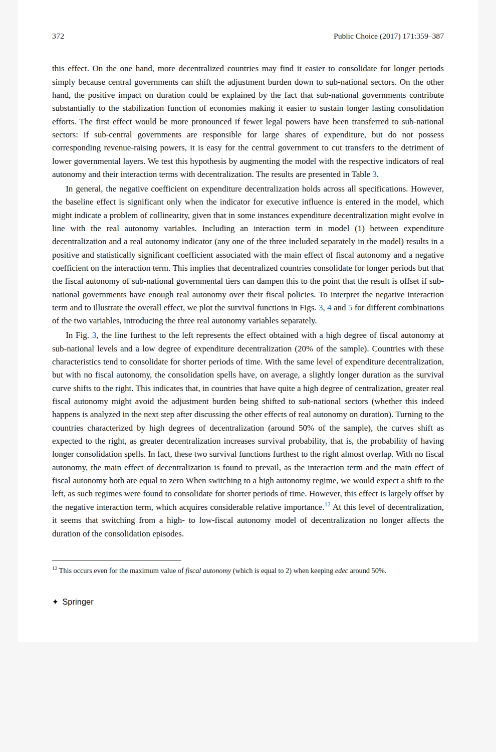372 Public Choice (2017) 171:359–387
this effect. On the one hand, more decentralized countries may find it easier to consolidate for longer periods simply because central governments can shift the adjustment burden down to sub-national sectors. On the other hand, the positive impact on duration could be explained by the fact that sub-national governments contribute substantially to the stabilization function of economies making it easier to sustain longer lasting consolidation efforts. The first effect would be more pronounced if fewer legal powers have been transferred to sub-national sectors: if sub-central governments are responsible for large shares of expenditure, but do not possess corresponding revenue-raising powers, it is easy for the central government to cut transfers to the detriment of lower governmental layers. We test this hypothesis by augmenting the model with the respective indicators of real autonomy and their interaction terms with decentralization. The results are presented in Table 3.
In general, the negative coefficient on expenditure decentralization holds across all specifications. However, the baseline effect is significant only when the indicator for executive influence is entered in the model, which might indicate a problem of collinearity, given that in some instances expenditure decentralization might evolve in line with the real autonomy variables. Including an interaction term in model (1) between expenditure decentralization and a real autonomy indicator (any one of the three included separately in the model) results in a positive and statistically significant coefficient associated with the main effect of fiscal autonomy and a negative coefficient on the interaction term. This implies that decentralized countries consolidate for longer periods but that the fiscal autonomy of sub-national governmental tiers can dampen this to the point that the result is offset if sub-national governments have enough real autonomy over their fiscal policies. To interpret the negative interaction term and to illustrate the overall effect, we plot the survival functions in Figs. 3, 4 and 5 for different combinations of the two variables, introducing the three real autonomy variables separately.
In Fig. 3, the line furthest to the left represents the effect obtained with a high degree of fiscal autonomy at sub-national levels and a low degree of expenditure decentralization (20% of the sample). Countries with these characteristics tend to consolidate for shorter periods of time. With the same level of expenditure decentralization, but with no fiscal autonomy, the consolidation spells have, on average, a slightly longer duration as the survival curve shifts to the right. This indicates that, in countries that have quite a high degree of centralization, greater real fiscal autonomy might avoid the adjustment burden being shifted to sub-national sectors (whether this indeed happens is analyzed in the next step after discussing the other effects of real autonomy on duration). Turning to the countries characterized by high degrees of decentralization (around 50% of the sample), the curves shift as expected to the right, as greater decentralization increases survival probability, that is, the probability of having longer consolidation spells. In fact, these two survival functions furthest to the right almost overlap. With no fiscal autonomy, the main effect of decentralization is found to prevail, as the interaction term and the main effect of fiscal autonomy both are equal to zero When switching to a high autonomy regime, we would expect a shift to the left, as such regimes were found to consolidate for shorter periods of time. However, this effect is largely offset by the negative interaction term, which acquires considerable relative importance.12 At this level of decentralization, it seems that switching from a high- to low-fiscal autonomy model of decentralization no longer affects the duration of the consolidation episodes.
12 This occurs even for the maximum value of fiscal autonomy (which is equal to 2) when keeping edec around 50%.
✦Springer